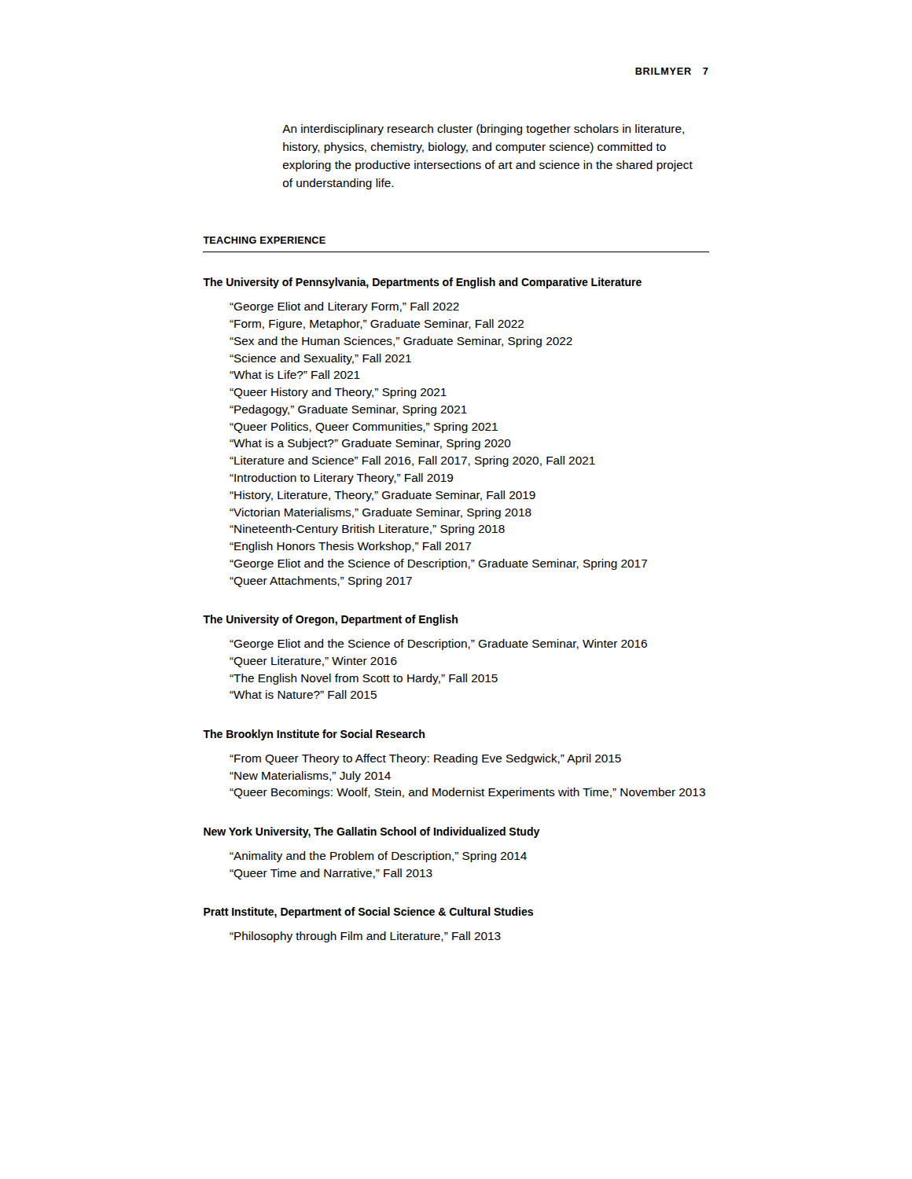BRILMYER7
An interdisciplinary research cluster (bringing together scholars in literature, history, physics, chemistry, biology, and computer science) committed to exploring the productive intersections of art and science in the shared project of understanding life.
Teaching Experience
The University of Pennsylvania, Departments of English and Comparative Literature
“George Eliot and Literary Form,” Fall 2022
“Form, Figure, Metaphor,” Graduate Seminar, Fall 2022
“Sex and the Human Sciences,” Graduate Seminar, Spring 2022
“Science and Sexuality,” Fall 2021
“What is Life?” Fall 2021
“Queer History and Theory,” Spring 2021
“Pedagogy,” Graduate Seminar, Spring 2021
“Queer Politics, Queer Communities,” Spring 2021
“What is a Subject?” Graduate Seminar, Spring 2020
“Literature and Science” Fall 2016, Fall 2017, Spring 2020, Fall 2021
“Introduction to Literary Theory,” Fall 2019
“History, Literature, Theory,” Graduate Seminar, Fall 2019
“Victorian Materialisms,” Graduate Seminar, Spring 2018
“Nineteenth-Century British Literature,” Spring 2018
“English Honors Thesis Workshop,” Fall 2017
“George Eliot and the Science of Description,” Graduate Seminar, Spring 2017
“Queer Attachments,” Spring 2017
The University of Oregon, Department of English
“George Eliot and the Science of Description,” Graduate Seminar, Winter 2016
“Queer Literature,” Winter 2016
“The English Novel from Scott to Hardy,” Fall 2015
“What is Nature?” Fall 2015
The Brooklyn Institute for Social Research
“From Queer Theory to Affect Theory: Reading Eve Sedgwick,” April 2015
“New Materialisms,” July 2014
“Queer Becomings: Woolf, Stein, and Modernist Experiments with Time,” November 2013
New York University, The Gallatin School of Individualized Study
“Animality and the Problem of Description,” Spring 2014
“Queer Time and Narrative,” Fall 2013
Pratt Institute, Department of Social Science & Cultural Studies
“Philosophy through Film and Literature,” Fall 2013